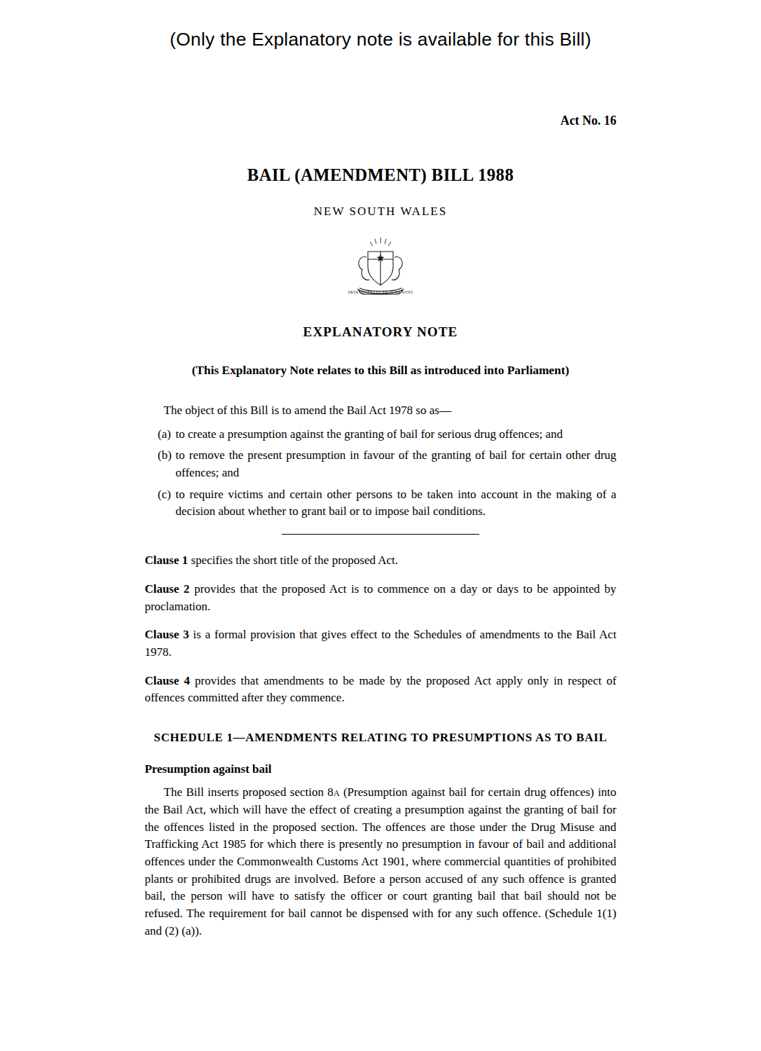(Only the Explanatory note is available for this Bill)
Act No. 16
BAIL (AMENDMENT) BILL 1988
NEW SOUTH WALES
ORTA RECENS QUAM PURA NITES
EXPLANATORY NOTE
(This Explanatory Note relates to this Bill as introduced into Parliament)
The object of this Bill is to amend the Bail Act 1978 so as—
(a) to create a presumption against the granting of bail for serious drug offences; and
(b) to remove the present presumption in favour of the granting of bail for certain other drug offences; and
(c) to require victims and certain other persons to be taken into account in the making of a decision about whether to grant bail or to impose bail conditions.
Clause 1 specifies the short title of the proposed Act.
Clause 2 provides that the proposed Act is to commence on a day or days to be appointed by proclamation.
Clause 3 is a formal provision that gives effect to the Schedules of amendments to the Bail Act 1978.
Clause 4 provides that amendments to be made by the proposed Act apply only in respect of offences committed after they commence.
SCHEDULE 1—AMENDMENTS RELATING TO PRESUMPTIONS AS TO BAIL
Presumption against bail
The Bill inserts proposed section 8a (Presumption against bail for certain drug offences) into the Bail Act, which will have the effect of creating a presumption against the granting of bail for the offences listed in the proposed section. The offences are those under the Drug Misuse and Trafficking Act 1985 for which there is presently no presumption in favour of bail and additional offences under the Commonwealth Customs Act 1901, where commercial quantities of prohibited plants or prohibited drugs are involved. Before a person accused of any such offence is granted bail, the person will have to satisfy the officer or court granting bail that bail should not be refused. The requirement for bail cannot be dispensed with for any such offence. (Schedule 1(1) and (2) (a)).